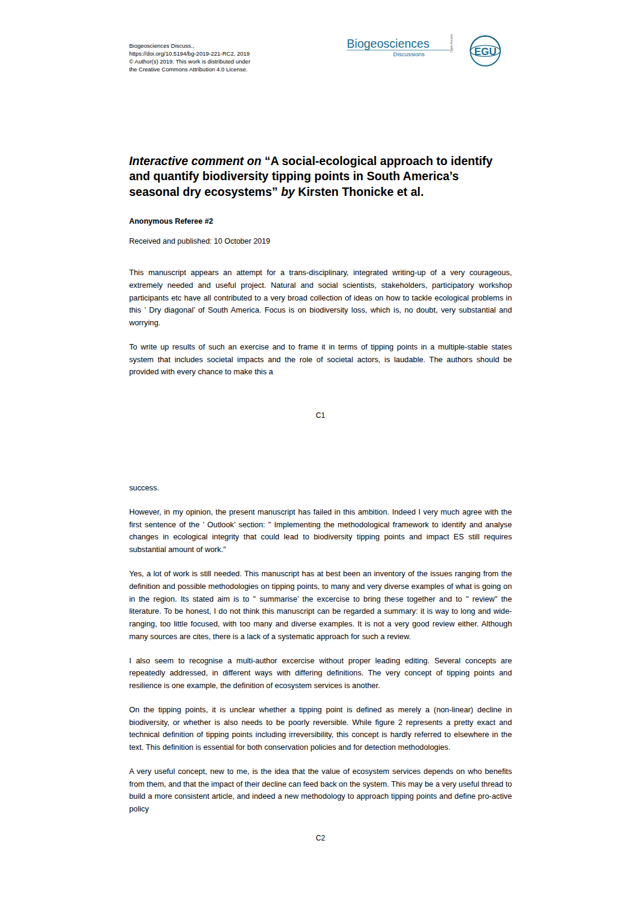Biogeosciences Discuss.,
https://doi.org/10.5194/bg-2019-221-RC2, 2019
© Author(s) 2019. This work is distributed under
the Creative Commons Attribution 4.0 License.
Biogeosciences Discussions Open Access EGU
Interactive comment on “A social-ecological approach to identify and quantify biodiversity tipping points in South America’s seasonal dry ecosystems” by Kirsten Thonicke et al.
Anonymous Referee #2
Received and published: 10 October 2019
This manuscript appears an attempt for a trans-disciplinary, integrated writing-up of a very courageous, extremely needed and useful project. Natural and social scientists, stakeholders, participatory workshop participants etc have all contributed to a very broad collection of ideas on how to tackle ecological problems in this ’ Dry diagonal’ of South America. Focus is on biodiversity loss, which is, no doubt, very substantial and worrying.
To write up results of such an exercise and to frame it in terms of tipping points in a multiple-stable states system that includes societal impacts and the role of societal actors, is laudable. The authors should be provided with every chance to make this a
C1
success.
However, in my opinion, the present manuscript has failed in this ambition. Indeed I very much agree with the first sentence of the ’ Outlook’ section: " Implementing the methodological framework to identify and analyse changes in ecological integrity that could lead to biodiversity tipping points and impact ES still requires substantial amount of work."
Yes, a lot of work is still needed. This manuscript has at best been an inventory of the issues ranging from the definition and possible methodologies on tipping points, to many and very diverse examples of what is going on in the region. Its stated aim is to " summarise’ the excercise to bring these together and to " review" the literature. To be honest, I do not think this manuscript can be regarded a summary: it is way to long and wide-ranging, too little focused, with too many and diverse examples. It is not a very good review either. Although many sources are cites, there is a lack of a systematic approach for such a review.
I also seem to recognise a multi-author excercise without proper leading editing. Several concepts are repeatedly addressed, in different ways with differing definitions. The very concept of tipping points and resilience is one example, the definition of ecosystem services is another.
On the tipping points, it is unclear whether a tipping point is defined as merely a (non-linear) decline in biodiversity, or whether is also needs to be poorly reversible. While figure 2 represents a pretty exact and technical definition of tipping points including irreversibility, this concept is hardly referred to elsewhere in the text. This definition is essential for both conservation policies and for detection methodologies.
A very useful concept, new to me, is the idea that the value of ecosystem services depends on who benefits from them, and that the impact of their decline can feed back on the system. This may be a very useful thread to build a more consistent article, and indeed a new methodology to approach tipping points and define pro-active policy
C2